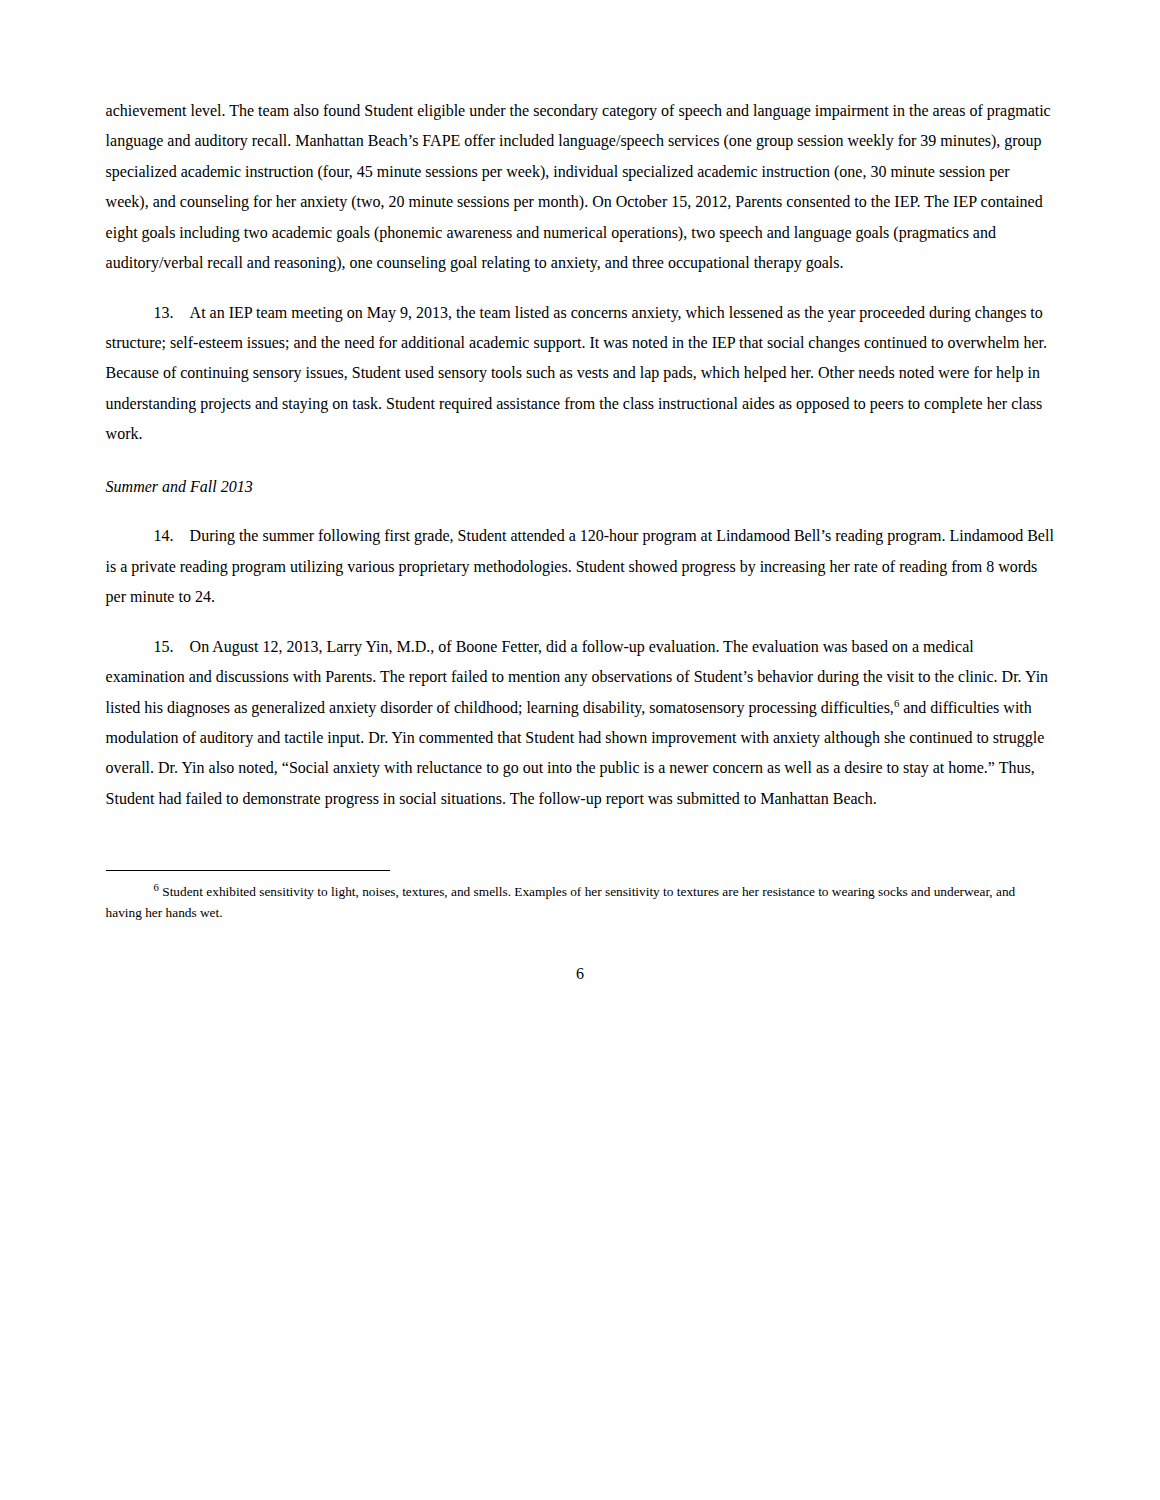achievement level. The team also found Student eligible under the secondary category of speech and language impairment in the areas of pragmatic language and auditory recall. Manhattan Beach’s FAPE offer included language/speech services (one group session weekly for 39 minutes), group specialized academic instruction (four, 45 minute sessions per week), individual specialized academic instruction (one, 30 minute session per week), and counseling for her anxiety (two, 20 minute sessions per month). On October 15, 2012, Parents consented to the IEP. The IEP contained eight goals including two academic goals (phonemic awareness and numerical operations), two speech and language goals (pragmatics and auditory/verbal recall and reasoning), one counseling goal relating to anxiety, and three occupational therapy goals.
13. At an IEP team meeting on May 9, 2013, the team listed as concerns anxiety, which lessened as the year proceeded during changes to structure; self-esteem issues; and the need for additional academic support. It was noted in the IEP that social changes continued to overwhelm her. Because of continuing sensory issues, Student used sensory tools such as vests and lap pads, which helped her. Other needs noted were for help in understanding projects and staying on task. Student required assistance from the class instructional aides as opposed to peers to complete her class work.
Summer and Fall 2013
14. During the summer following first grade, Student attended a 120-hour program at Lindamood Bell’s reading program. Lindamood Bell is a private reading program utilizing various proprietary methodologies. Student showed progress by increasing her rate of reading from 8 words per minute to 24.
15. On August 12, 2013, Larry Yin, M.D., of Boone Fetter, did a follow-up evaluation. The evaluation was based on a medical examination and discussions with Parents. The report failed to mention any observations of Student’s behavior during the visit to the clinic. Dr. Yin listed his diagnoses as generalized anxiety disorder of childhood; learning disability, somatosensory processing difficulties,6 and difficulties with modulation of auditory and tactile input. Dr. Yin commented that Student had shown improvement with anxiety although she continued to struggle overall. Dr. Yin also noted, “Social anxiety with reluctance to go out into the public is a newer concern as well as a desire to stay at home.” Thus, Student had failed to demonstrate progress in social situations. The follow-up report was submitted to Manhattan Beach.
6 Student exhibited sensitivity to light, noises, textures, and smells. Examples of her sensitivity to textures are her resistance to wearing socks and underwear, and having her hands wet.
6